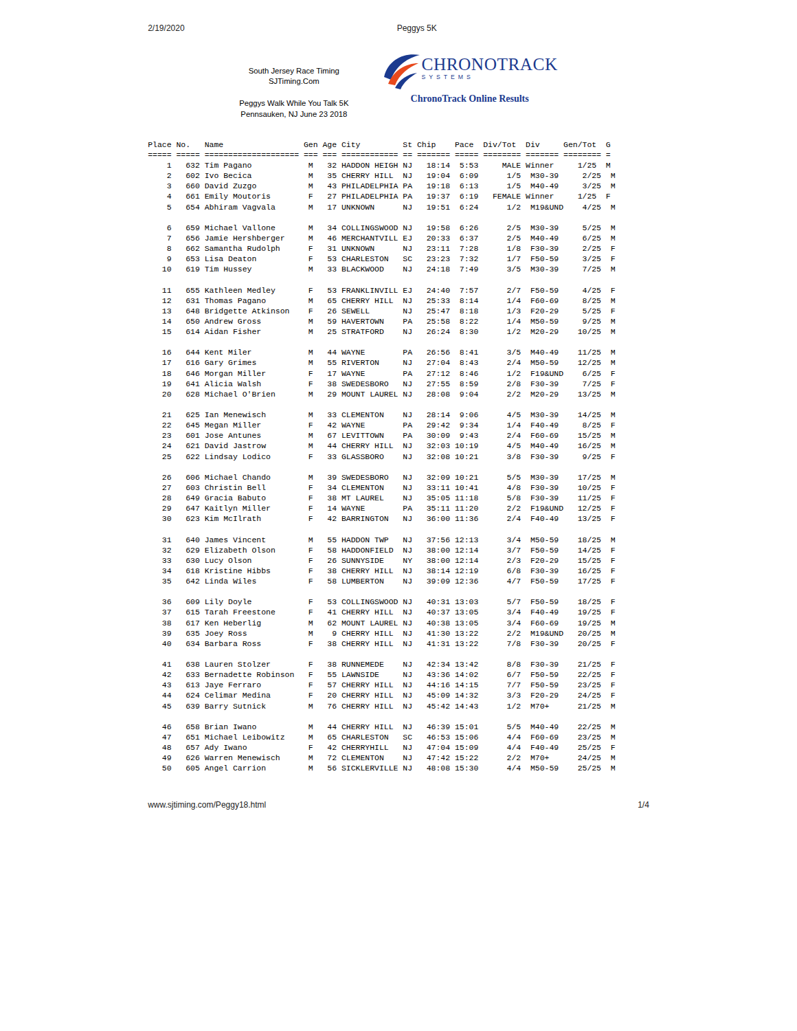2/19/2020 Peggys 5K
South Jersey Race Timing
SJTiming.Com
Peggys Walk While You Talk 5K
Pennsauken, NJ June 23 2018
CHRONOTRACK
SYSTEMS
ChronoTrack Online Results
Place No.   Name                 Gen Age City         St Chip    Pace  Div/Tot  Div     Gen/Tot  G
===== ===== ==================== === === ============ == ======= ===== ======== ======= ======== =
    1   632 Tim Pagano            M   32 HADDON HEIGH NJ   18:14  5:53     MALE Winner     1/25  M
    2   602 Ivo Becica            M   35 CHERRY HILL  NJ   19:04  6:09      1/5  M30-39     2/25  M
    3   660 David Zuzgo           M   43 PHILADELPHIA PA   19:18  6:13      1/5  M40-49     3/25  M
    4   661 Emily Moutoris        F   27 PHILADELPHIA PA   19:37  6:19   FEMALE Winner     1/25  F
    5   654 Abhiram Vagvala       M   17 UNKNOWN      NJ   19:51  6:24      1/2  M19&UND    4/25  M

    6   659 Michael Vallone       M   34 COLLINGSWOOD NJ   19:58  6:26      2/5  M30-39     5/25  M
    7   656 Jamie Hershberger     M   46 MERCHANTVILL EJ   20:33  6:37      2/5  M40-49     6/25  M
    8   662 Samantha Rudolph      F   31 UNKNOWN      NJ   23:11  7:28      1/8  F30-39     2/25  F
    9   653 Lisa Deaton           F   53 CHARLESTON   SC   23:23  7:32      1/7  F50-59     3/25  F
   10   619 Tim Hussey            M   33 BLACKWOOD    NJ   24:18  7:49      3/5  M30-39     7/25  M

   11   655 Kathleen Medley       F   53 FRANKLINVILL EJ   24:40  7:57      2/7  F50-59     4/25  F
   12   631 Thomas Pagano         M   65 CHERRY HILL  NJ   25:33  8:14      1/4  F60-69     8/25  M
   13   648 Bridgette Atkinson    F   26 SEWELL       NJ   25:47  8:18      1/3  F20-29     5/25  F
   14   650 Andrew Gross          M   59 HAVERTOWN    PA   25:58  8:22      1/4  M50-59     9/25  M
   15   614 Aidan Fisher          M   25 STRATFORD    NJ   26:24  8:30      1/2  M20-29    10/25  M

   16   644 Kent Miler            M   44 WAYNE        PA   26:56  8:41      3/5  M40-49    11/25  M
   17   616 Gary Grimes           M   55 RIVERTON     NJ   27:04  8:43      2/4  M50-59    12/25  M
   18   646 Morgan Miller         F   17 WAYNE        PA   27:12  8:46      1/2  F19&UND    6/25  F
   19   641 Alicia Walsh          F   38 SWEDESBORO   NJ   27:55  8:59      2/8  F30-39     7/25  F
   20   628 Michael O'Brien       M   29 MOUNT LAUREL NJ   28:08  9:04      2/2  M20-29    13/25  M

   21   625 Ian Menewisch         M   33 CLEMENTON    NJ   28:14  9:06      4/5  M30-39    14/25  M
   22   645 Megan Miller          F   42 WAYNE        PA   29:42  9:34      1/4  F40-49     8/25  F
   23   601 Jose Antunes          M   67 LEVITTOWN    PA   30:09  9:43      2/4  F60-69    15/25  M
   24   621 David Jastrow         M   44 CHERRY HILL  NJ   32:03 10:19      4/5  M40-49    16/25  M
   25   622 Lindsay Lodico        F   33 GLASSBORO    NJ   32:08 10:21      3/8  F30-39     9/25  F

   26   606 Michael Chando        M   39 SWEDESBORO   NJ   32:09 10:21      5/5  M30-39    17/25  M
   27   603 Christin Bell         F   34 CLEMENTON    NJ   33:11 10:41      4/8  F30-39    10/25  F
   28   649 Gracia Babuto         F   38 MT LAUREL    NJ   35:05 11:18      5/8  F30-39    11/25  F
   29   647 Kaitlyn Miller        F   14 WAYNE        PA   35:11 11:20      2/2  F19&UND   12/25  F
   30   623 Kim McIlrath          F   42 BARRINGTON   NJ   36:00 11:36      2/4  F40-49    13/25  F

   31   640 James Vincent         M   55 HADDON TWP   NJ   37:56 12:13      3/4  M50-59    18/25  M
   32   629 Elizabeth Olson       F   58 HADDONFIELD  NJ   38:00 12:14      3/7  F50-59    14/25  F
   33   630 Lucy Olson            F   26 SUNNYSIDE    NY   38:00 12:14      2/3  F20-29    15/25  F
   34   618 Kristine Hibbs        F   38 CHERRY HILL  NJ   38:14 12:19      6/8  F30-39    16/25  F
   35   642 Linda Wiles           F   58 LUMBERTON    NJ   39:09 12:36      4/7  F50-59    17/25  F

   36   609 Lily Doyle            F   53 COLLINGSWOOD NJ   40:31 13:03      5/7  F50-59    18/25  F
   37   615 Tarah Freestone       F   41 CHERRY HILL  NJ   40:37 13:05      3/4  F40-49    19/25  F
   38   617 Ken Heberlig          M   62 MOUNT LAUREL NJ   40:38 13:05      3/4  F60-69    19/25  M
   39   635 Joey Ross             M    9 CHERRY HILL  NJ   41:30 13:22      2/2  M19&UND   20/25  M
   40   634 Barbara Ross          F   38 CHERRY HILL  NJ   41:31 13:22      7/8  F30-39    20/25  F

   41   638 Lauren Stolzer        F   38 RUNNEMEDE    NJ   42:34 13:42      8/8  F30-39    21/25  F
   42   633 Bernadette Robinson   F   55 LAWNSIDE     NJ   43:36 14:02      6/7  F50-59    22/25  F
   43   613 Jaye Ferraro          F   57 CHERRY HILL  NJ   44:16 14:15      7/7  F50-59    23/25  F
   44   624 Celimar Medina        F   20 CHERRY HILL  NJ   45:09 14:32      3/3  F20-29    24/25  F
   45   639 Barry Sutnick         M   76 CHERRY HILL  NJ   45:42 14:43      1/2  M70+      21/25  M

   46   658 Brian Iwano           M   44 CHERRY HILL  NJ   46:39 15:01      5/5  M40-49    22/25  M
   47   651 Michael Leibowitz     M   65 CHARLESTON   SC   46:53 15:06      4/4  F60-69    23/25  M
   48   657 Ady Iwano             F   42 CHERRYHILL   NJ   47:04 15:09      4/4  F40-49    25/25  F
   49   626 Warren Menewisch      M   72 CLEMENTON    NJ   47:42 15:22      2/2  M70+      24/25  M
   50   605 Angel Carrion         M   56 SICKLERVILLE NJ   48:08 15:30      4/4  M50-59    25/25  M
www.sjtiming.com/Peggy18.html 1/4